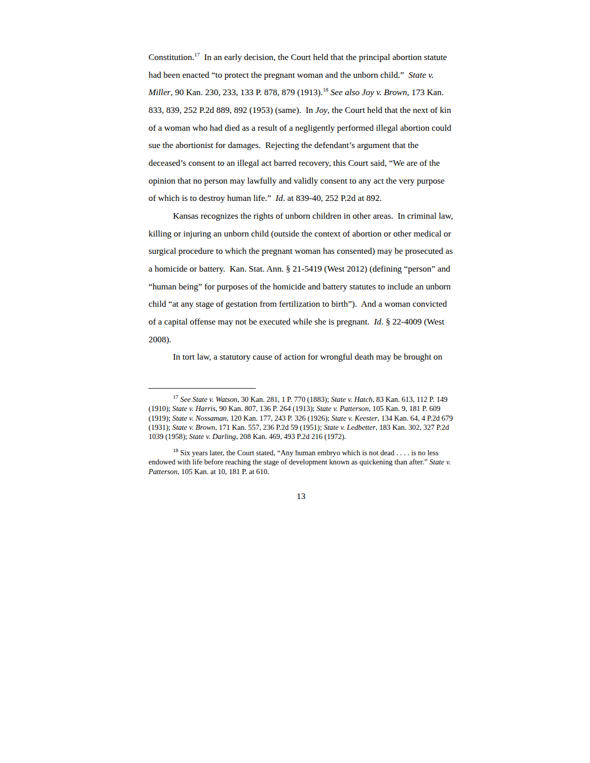Constitution.17 In an early decision, the Court held that the principal abortion statute had been enacted “to protect the pregnant woman and the unborn child.” State v. Miller, 90 Kan. 230, 233, 133 P. 878, 879 (1913).18 See also Joy v. Brown, 173 Kan. 833, 839, 252 P.2d 889, 892 (1953) (same). In Joy, the Court held that the next of kin of a woman who had died as a result of a negligently performed illegal abortion could sue the abortionist for damages. Rejecting the defendant’s argument that the deceased’s consent to an illegal act barred recovery, this Court said, “We are of the opinion that no person may lawfully and validly consent to any act the very purpose of which is to destroy human life.” Id. at 839-40, 252 P.2d at 892.
Kansas recognizes the rights of unborn children in other areas. In criminal law, killing or injuring an unborn child (outside the context of abortion or other medical or surgical procedure to which the pregnant woman has consented) may be prosecuted as a homicide or battery. Kan. Stat. Ann. § 21-5419 (West 2012) (defining “person” and “human being” for purposes of the homicide and battery statutes to include an unborn child “at any stage of gestation from fertilization to birth”). And a woman convicted of a capital offense may not be executed while she is pregnant. Id. § 22-4009 (West 2008).
In tort law, a statutory cause of action for wrongful death may be brought on
17 See State v. Watson, 30 Kan. 281, 1 P. 770 (1883); State v. Hatch, 83 Kan. 613, 112 P. 149 (1910); State v. Harris, 90 Kan. 807, 136 P. 264 (1913); State v. Patterson, 105 Kan. 9, 181 P. 609 (1919); State v. Nossaman, 120 Kan. 177, 243 P. 326 (1926); State v. Keester, 134 Kan. 64, 4 P.2d 679 (1931); State v. Brown, 171 Kan. 557, 236 P.2d 59 (1951); State v. Ledbetter, 183 Kan. 302, 327 P.2d 1039 (1958); State v. Darling, 208 Kan. 469, 493 P.2d 216 (1972).
18 Six years later, the Court stated, “Any human embryo which is not dead . . . . is no less endowed with life before reaching the stage of development known as quickening than after.” State v. Patterson, 105 Kan. at 10, 181 P. at 610.
13